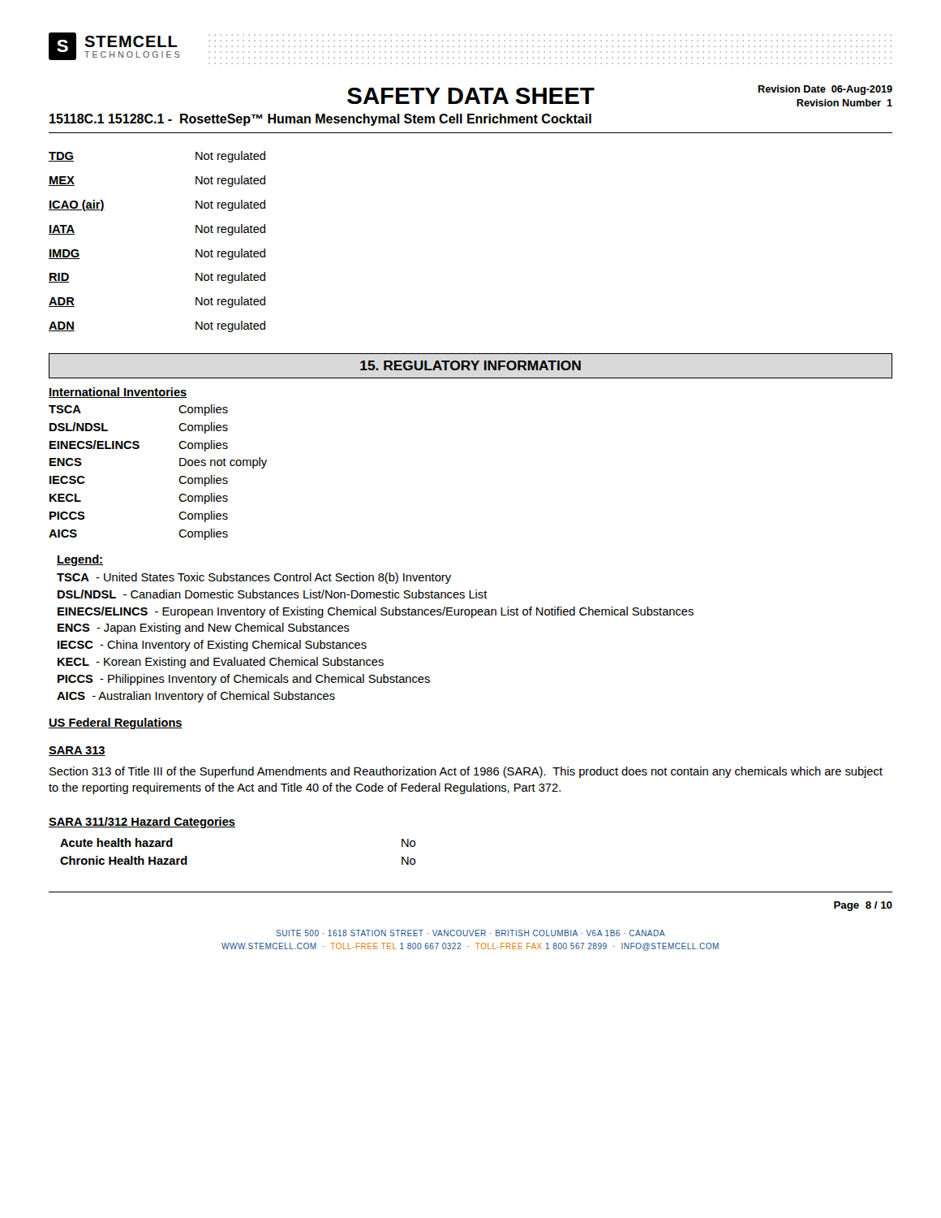S
STEMCELL
TECHNOLOGIES
SAFETY DATA SHEET
Revision Date 06-Aug-2019
Revision Number 1
15118C.1 15128C.1 - RosetteSep™ Human Mesenchymal Stem Cell Enrichment Cocktail
| TDG | Not regulated |
| MEX | Not regulated |
| ICAO (air) | Not regulated |
| IATA | Not regulated |
| IMDG | Not regulated |
| RID | Not regulated |
| ADR | Not regulated |
| ADN | Not regulated |
15. REGULATORY INFORMATION
International Inventories
| TSCA | Complies |
| DSL/NDSL | Complies |
| EINECS/ELINCS | Complies |
| ENCS | Does not comply |
| IECSC | Complies |
| KECL | Complies |
| PICCS | Complies |
| AICS | Complies |
Legend:
TSCA - United States Toxic Substances Control Act Section 8(b) Inventory
DSL/NDSL - Canadian Domestic Substances List/Non-Domestic Substances List
EINECS/ELINCS - European Inventory of Existing Chemical Substances/European List of Notified Chemical Substances
ENCS - Japan Existing and New Chemical Substances
IECSC - China Inventory of Existing Chemical Substances
KECL - Korean Existing and Evaluated Chemical Substances
PICCS - Philippines Inventory of Chemicals and Chemical Substances
AICS - Australian Inventory of Chemical Substances
US Federal Regulations
SARA 313
Section 313 of Title III of the Superfund Amendments and Reauthorization Act of 1986 (SARA). This product does not contain any chemicals which are subject to the reporting requirements of the Act and Title 40 of the Code of Federal Regulations, Part 372.
SARA 311/312 Hazard Categories
| Acute health hazard | No |
| Chronic Health Hazard | No |
Page 8 / 10
SUITE 500 · 1618 STATION STREET · VANCOUVER · BRITISH COLUMBIA · V6A 1B6 · CANADA
WWW.STEMCELL.COM · TOLL-FREE TEL 1 800 667 0322 · TOLL-FREE FAX 1 800 567 2899 · INFO@STEMCELL.COM